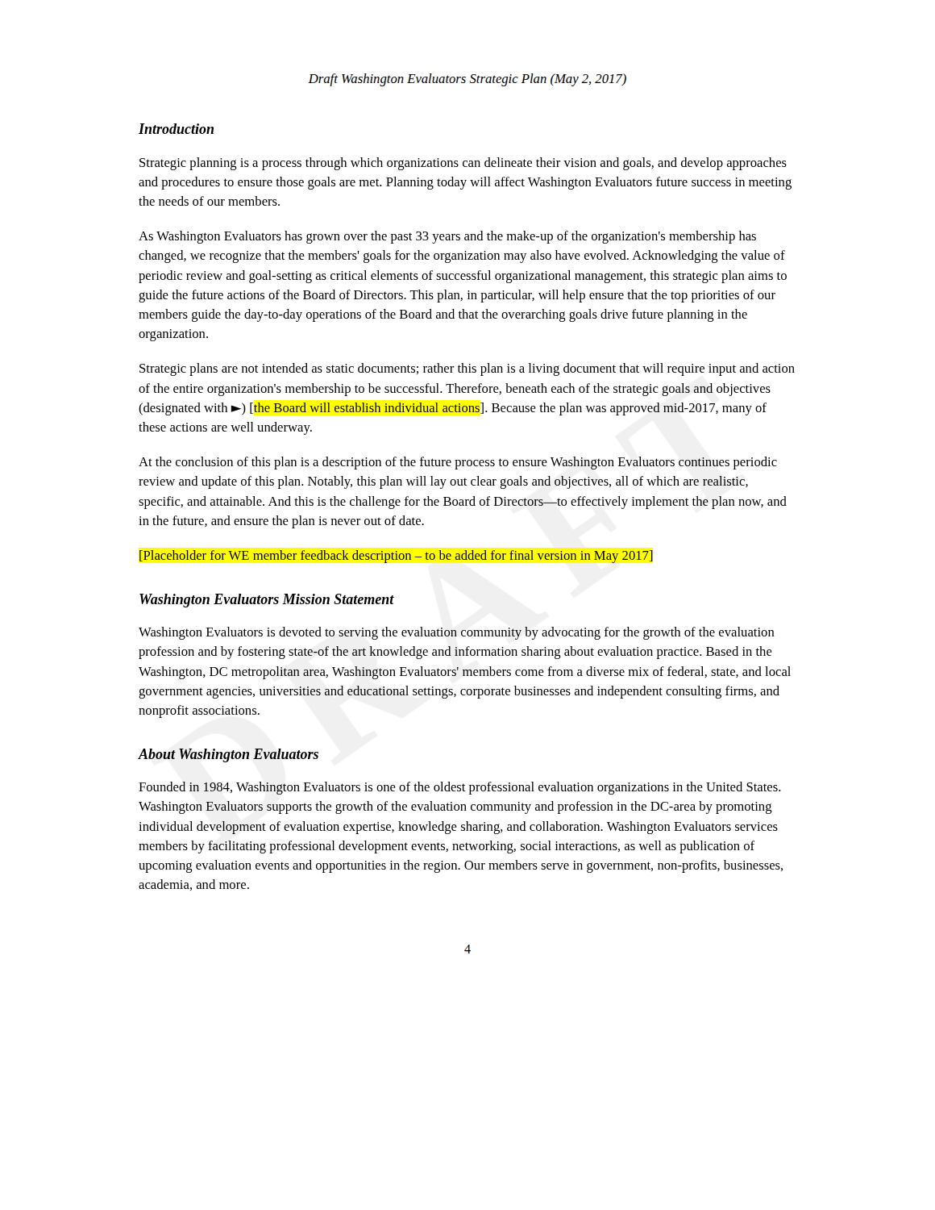Draft Washington Evaluators Strategic Plan (May 2, 2017)
Introduction
Strategic planning is a process through which organizations can delineate their vision and goals, and develop approaches and procedures to ensure those goals are met. Planning today will affect Washington Evaluators future success in meeting the needs of our members.
As Washington Evaluators has grown over the past 33 years and the make-up of the organization's membership has changed, we recognize that the members' goals for the organization may also have evolved. Acknowledging the value of periodic review and goal-setting as critical elements of successful organizational management, this strategic plan aims to guide the future actions of the Board of Directors. This plan, in particular, will help ensure that the top priorities of our members guide the day-to-day operations of the Board and that the overarching goals drive future planning in the organization.
Strategic plans are not intended as static documents; rather this plan is a living document that will require input and action of the entire organization's membership to be successful. Therefore, beneath each of the strategic goals and objectives (designated with ►) [the Board will establish individual actions]. Because the plan was approved mid-2017, many of these actions are well underway.
At the conclusion of this plan is a description of the future process to ensure Washington Evaluators continues periodic review and update of this plan. Notably, this plan will lay out clear goals and objectives, all of which are realistic, specific, and attainable. And this is the challenge for the Board of Directors—to effectively implement the plan now, and in the future, and ensure the plan is never out of date.
[Placeholder for WE member feedback description – to be added for final version in May 2017]
Washington Evaluators Mission Statement
Washington Evaluators is devoted to serving the evaluation community by advocating for the growth of the evaluation profession and by fostering state-of the art knowledge and information sharing about evaluation practice. Based in the Washington, DC metropolitan area, Washington Evaluators' members come from a diverse mix of federal, state, and local government agencies, universities and educational settings, corporate businesses and independent consulting firms, and nonprofit associations.
About Washington Evaluators
Founded in 1984, Washington Evaluators is one of the oldest professional evaluation organizations in the United States. Washington Evaluators supports the growth of the evaluation community and profession in the DC-area by promoting individual development of evaluation expertise, knowledge sharing, and collaboration. Washington Evaluators services members by facilitating professional development events, networking, social interactions, as well as publication of upcoming evaluation events and opportunities in the region. Our members serve in government, non-profits, businesses, academia, and more.
4